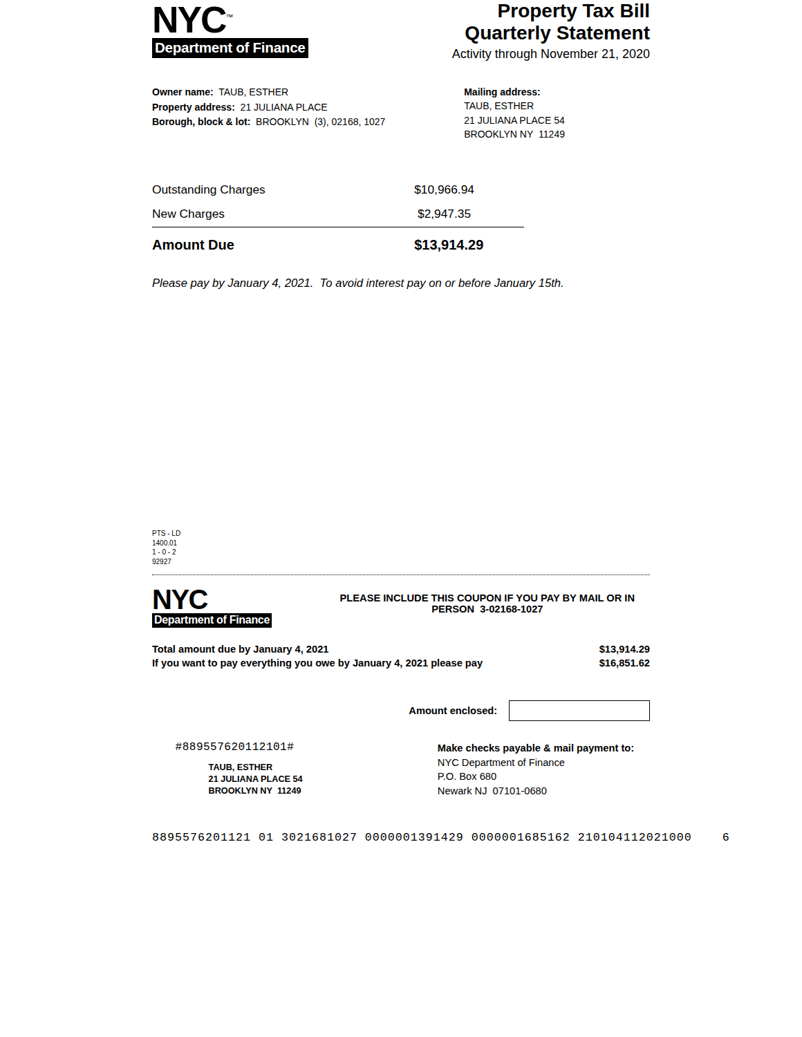NYC™
Department of Finance
Property Tax Bill
Quarterly Statement
Activity through November 21, 2020
Owner name: TAUB, ESTHER
Property address: 21 JULIANA PLACE
Borough, block & lot: BROOKLYN (3), 02168, 1027
Mailing address:
TAUB, ESTHER
21 JULIANA PLACE 54
BROOKLYN NY 11249
| Outstanding Charges | $10,966.94 |
| New Charges | $2,947.35 |
| Amount Due | $13,914.29 |
Please pay by January 4, 2021. To avoid interest pay on or before January 15th.
PTS - LD
1400.01
1 - 0 - 2
92927
NYC
Department of Finance
PLEASE INCLUDE THIS COUPON IF YOU PAY BY MAIL OR IN PERSON 3-02168-1027
| Total amount due by January 4, 2021 | $13,914.29 |
| If you want to pay everything you owe by January 4, 2021 please pay | $16,851.62 |
Amount enclosed:
#889557620112101#
TAUB, ESTHER
21 JULIANA PLACE 54
BROOKLYN NY 11249
Make checks payable & mail payment to:
NYC Department of Finance
P.O. Box 680
Newark NJ 07101-0680
8895576201121 01 3021681027 0000001391429 0000001685162 210104112021000 6